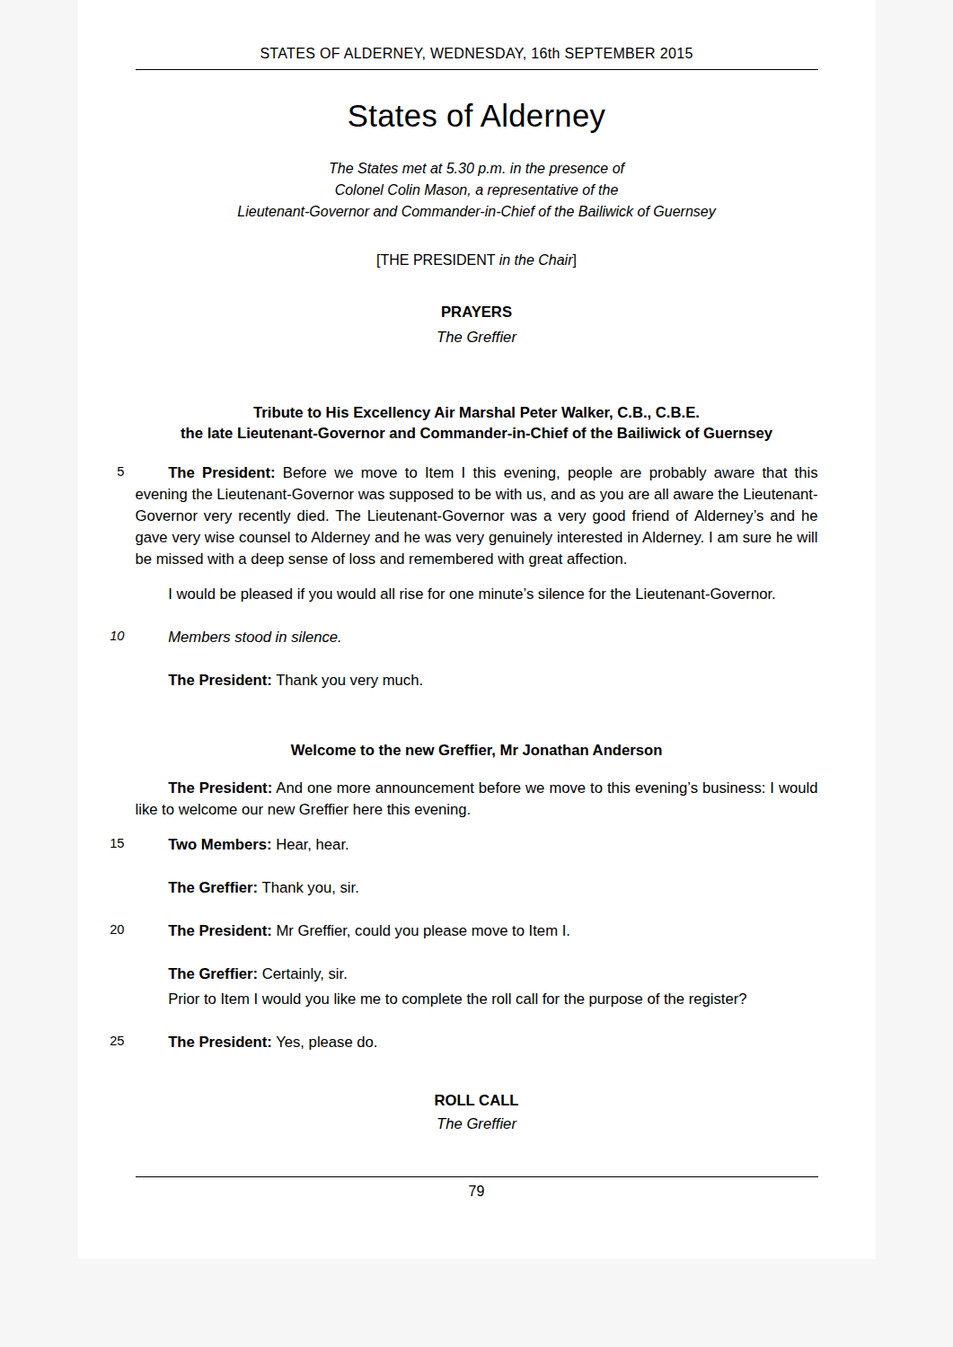STATES OF ALDERNEY, WEDNESDAY, 16th SEPTEMBER 2015
States of Alderney
The States met at 5.30 p.m. in the presence of
Colonel Colin Mason, a representative of the
Lieutenant-Governor and Commander-in-Chief of the Bailiwick of Guernsey
[THE PRESIDENT in the Chair]
PRAYERS
The Greffier
Tribute to His Excellency Air Marshal Peter Walker, C.B., C.B.E.
the late Lieutenant-Governor and Commander-in-Chief of the Bailiwick of Guernsey
The President: Before we move to Item I this evening, people are probably aware that this evening the Lieutenant-Governor was supposed to be with us, and as you are all aware the Lieutenant-Governor very recently died. The Lieutenant-Governor was a very good friend of 5 Alderney’s and he gave very wise counsel to Alderney and he was very genuinely interested in Alderney. I am sure he will be missed with a deep sense of loss and remembered with great affection.
I would be pleased if you would all rise for one minute’s silence for the Lieutenant-Governor.
10 Members stood in silence.
The President: Thank you very much.
Welcome to the new Greffier, Mr Jonathan Anderson
The President: And one more announcement before we move to this evening’s business: I would like to welcome our new Greffier here this evening.
15
Two Members: Hear, hear.
The Greffier: Thank you, sir.
20 The President: Mr Greffier, could you please move to Item I.
The Greffier: Certainly, sir.
Prior to Item I would you like me to complete the roll call for the purpose of the register?
25 The President: Yes, please do.
ROLL CALL
The Greffier
79